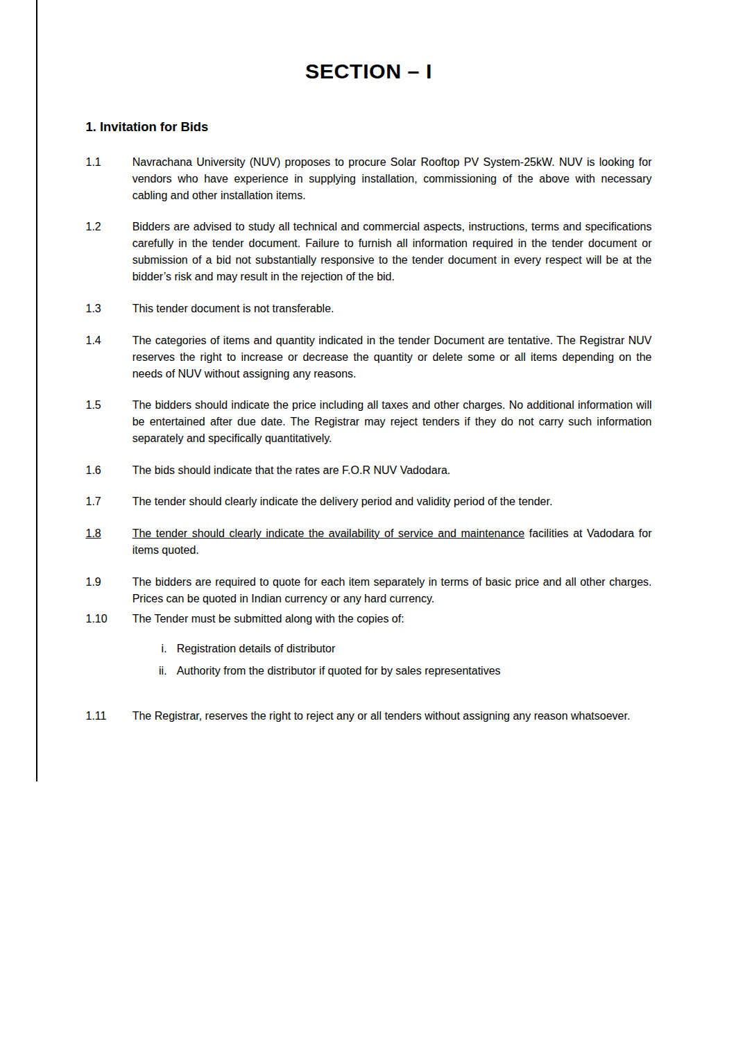SECTION – I
1. Invitation for Bids
1.1
Navrachana University (NUV) proposes to procure Solar Rooftop PV System-25kW. NUV is looking for vendors who have experience in supplying installation, commissioning of the above with necessary cabling and other installation items.
1.2
Bidders are advised to study all technical and commercial aspects, instructions, terms and specifications carefully in the tender document. Failure to furnish all information required in the tender document or submission of a bid not substantially responsive to the tender document in every respect will be at the bidder’s risk and may result in the rejection of the bid.
1.3
This tender document is not transferable.
1.4
The categories of items and quantity indicated in the tender Document are tentative. The Registrar NUV reserves the right to increase or decrease the quantity or delete some or all items depending on the needs of NUV without assigning any reasons.
1.5
The bidders should indicate the price including all taxes and other charges. No additional information will be entertained after due date. The Registrar may reject tenders if they do not carry such information separately and specifically quantitatively.
1.6
The bids should indicate that the rates are F.O.R NUV Vadodara.
1.7
The tender should clearly indicate the delivery period and validity period of the tender.
1.8
The tender should clearly indicate the availability of service and maintenance facilities at Vadodara for items quoted.
1.9
The bidders are required to quote for each item separately in terms of basic price and all other charges. Prices can be quoted in Indian currency or any hard currency.
1.10
The Tender must be submitted along with the copies of:
Registration details of distributor
Authority from the distributor if quoted for by sales representatives
1.11
The Registrar, reserves the right to reject any or all tenders without assigning any reason whatsoever.